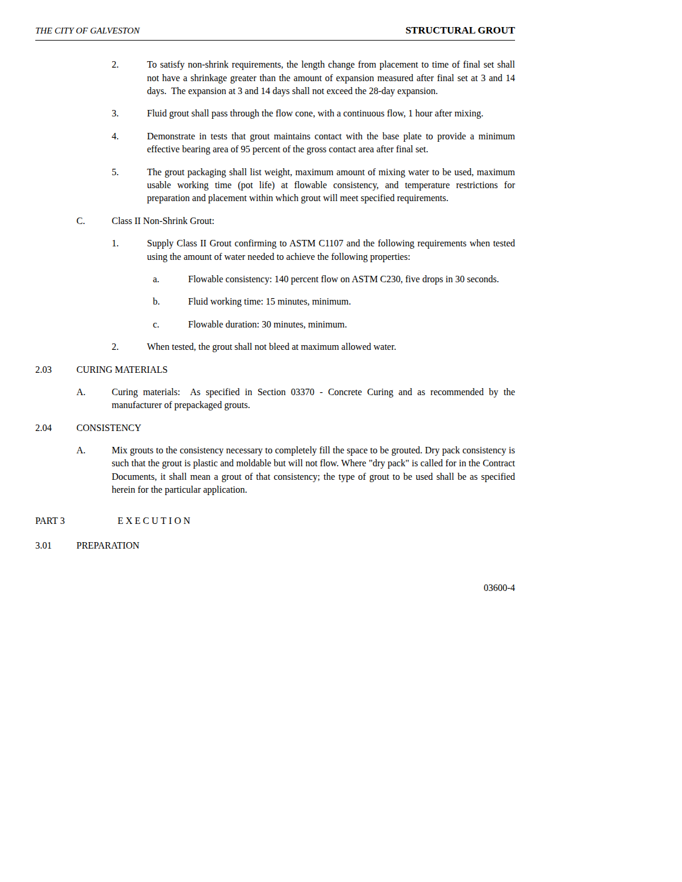THE CITY OF GALVESTON
STRUCTURAL GROUT
2.
To satisfy non-shrink requirements, the length change from placement to time of final set shall not have a shrinkage greater than the amount of expansion measured after final set at 3 and 14 days. The expansion at 3 and 14 days shall not exceed the 28-day expansion.
3.
Fluid grout shall pass through the flow cone, with a continuous flow, 1 hour after mixing.
4.
Demonstrate in tests that grout maintains contact with the base plate to provide a minimum effective bearing area of 95 percent of the gross contact area after final set.
5.
The grout packaging shall list weight, maximum amount of mixing water to be used, maximum usable working time (pot life) at flowable consistency, and temperature restrictions for preparation and placement within which grout will meet specified requirements.
C.
Class II Non-Shrink Grout:
1.
Supply Class II Grout confirming to ASTM C1107 and the following requirements when tested using the amount of water needed to achieve the following properties:
a.
Flowable consistency: 140 percent flow on ASTM C230, five drops in 30 seconds.
b.
Fluid working time: 15 minutes, minimum.
c.
Flowable duration: 30 minutes, minimum.
2.
When tested, the grout shall not bleed at maximum allowed water.
2.03
CURING MATERIALS
A.
Curing materials: As specified in Section 03370 - Concrete Curing and as recommended by the manufacturer of prepackaged grouts.
2.04
CONSISTENCY
A.
Mix grouts to the consistency necessary to completely fill the space to be grouted. Dry pack consistency is such that the grout is plastic and moldable but will not flow. Where "dry pack" is called for in the Contract Documents, it shall mean a grout of that consistency; the type of grout to be used shall be as specified herein for the particular application.
PART 3
EXECUTION
3.01
PREPARATION
03600-4